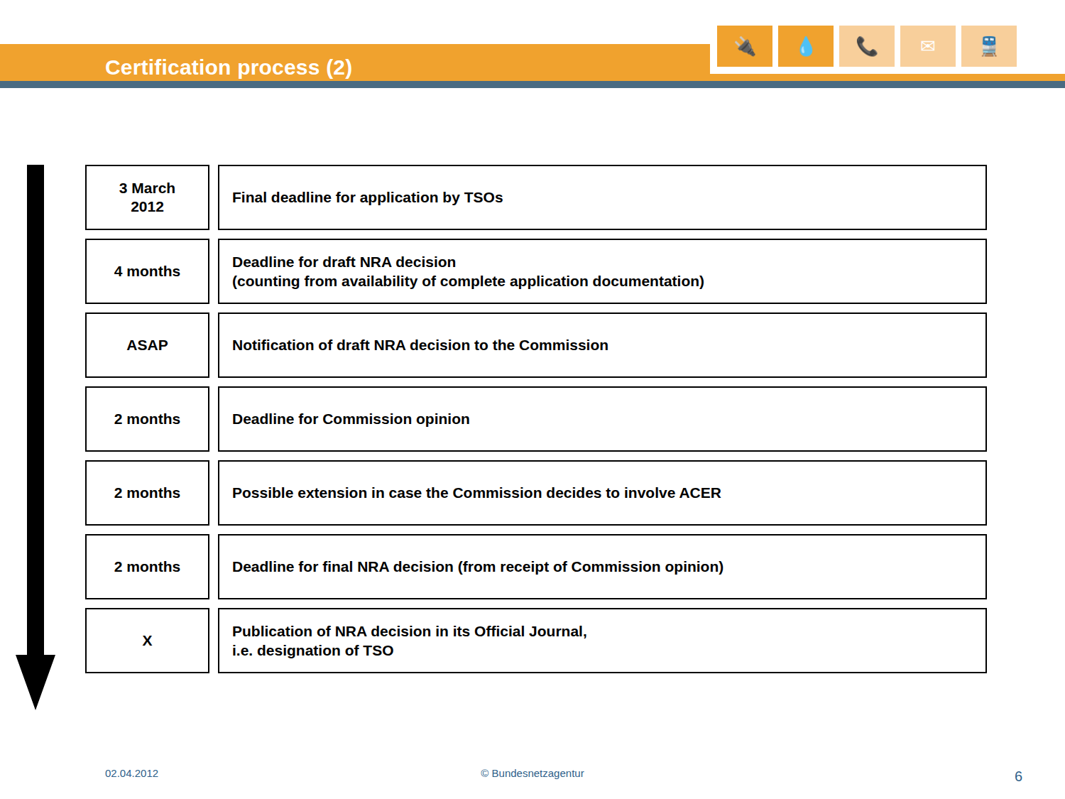Certification process (2)
🔌
💧
📞
✉
🚆
3 March
2012
Final deadline for application by TSOs
4 months
Deadline for draft NRA decision
(counting from availability of complete application documentation)
ASAP
Notification of draft NRA decision to the Commission
2 months
Deadline for Commission opinion
2 months
Possible extension in case the Commission decides to involve ACER
2 months
Deadline for final NRA decision (from receipt of Commission opinion)
X
Publication of NRA decision in its Official Journal,
i.e. designation of TSO
02.04.2012
© Bundesnetzagentur
6